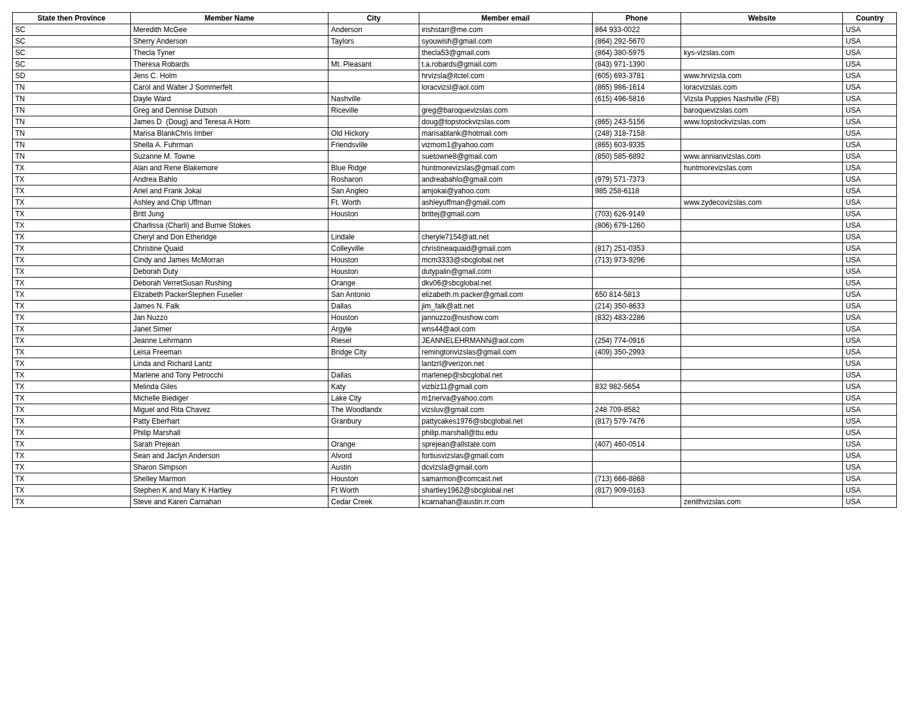| State then Province | Member Name | City | Member email | Phone | Website | Country |
| --- | --- | --- | --- | --- | --- | --- |
| SC | Meredith McGee | Anderson | irishstarr@me.com | 864 933-0022 | | USA |
| SC | Sherry Anderson | Taylors | syouwish@gmail.com | (864) 292-5670 | | USA |
| SC | Thecla Tyner | | thecla53@gmail.com | (864) 380-5975 | kys-vizslas.com | USA |
| SC | Theresa Robards | Mt. Pleasant | t.a.robards@gmail.com | (843) 971-1390 | | USA |
| SD | Jens C. Holm | | hrvizsla@itctel.com | (605) 693-3781 | www.hrvizsla.com | USA |
| TN | Carol and Walter J Sommerfelt | | loracvizsl@aol.com | (865) 986-1614 | loracvizslas.com | USA |
| TN | Dayle Ward | Nashville | | (615) 496-5816 | Vizsla Puppies Nashville (FB) | USA |
| TN | Greg and Dennise Dutson | Riceville | greg@baroquevizslas.com | | baroquevizslas.com | USA |
| TN | James D (Doug) and Teresa A Horn | | doug@topstockvizslas.com | (865) 243-5156 | www.topstockvizslas.com | USA |
| TN | Marisa BlankChris Imber | Old Hickory | marisablank@hotmail.com | (248) 318-7158 | | USA |
| TN | Shella A. Fuhrman | Friendsville | vizmom1@yahoo.com | (865) 603-9335 | | USA |
| TN | Suzanne M. Towne | | suetowne8@gmail.com | (850) 585-6892 | www.annianvizslas.com | USA |
| TX | Alan and Rene Blakemore | Blue Ridge | huntmorevizslas@gmail.com | | huntmorevizslas.com | USA |
| TX | Andrea Bahlo | Rosharon | andreabahlo@gmail.com | (979) 571-7373 | | USA |
| TX | Ariel and Frank Jokai | San Angleo | amjokai@yahoo.com | 985 258-6118 | | USA |
| TX | Ashley and Chip Uffman | Ft. Worth | ashleyuffman@gmail.com | | www.zydecovizslas.com | USA |
| TX | Britt Jung | Houston | brittej@gmail.com | (703) 626-9149 | | USA |
| TX | Charlissa (Charli) and Burnie Stokes | | | (806) 679-1260 | | USA |
| TX | Cheryl and Don Etheridge | Lindale | cheryle7154@att.net | | | USA |
| TX | Christine Quaid | Colleyville | christineaquaid@gmail.com | (817) 251-0353 | | USA |
| TX | Cindy and James McMorran | Houston | mcm3333@sbcglobal.net | (713) 973-9296 | | USA |
| TX | Deborah Duty | Houston | dutypalin@gmail.com | | | USA |
| TX | Deborah VerretSusan Rushing | Orange | dkv06@sbcglobal.net | | | USA |
| TX | Elizabeth PackerStephen Fuselier | San Antonio | elizabeth.m.packer@gmail.com | 650 814-5813 | | USA |
| TX | James N. Falk | Dallas | jim_falk@att.net | (214) 350-8633 | | USA |
| TX | Jan Nuzzo | Houston | jannuzzo@nushow.com | (832) 483-2286 | | USA |
| TX | Janet Simer | Argyle | wns44@aol.com | | | USA |
| TX | Jeanne Lehrmann | Riesel | JEANNELEHRMANN@aol.com | (254) 774-0916 | | USA |
| TX | Leisa Freeman | Bridge City | remingtonvizslas@gmail.com | (409) 350-2993 | | USA |
| TX | Linda and Richard Lantz | | lantzrl@verizon.net | | | USA |
| TX | Marlene and Tony Petrocchi | Dallas | marlenep@sbcglobal.net | | | USA |
| TX | Melinda Giles | Katy | vizbiz11@gmail.com | 832 982-5654 | | USA |
| TX | Michelle Biediger | Lake City | m1nerva@yahoo.com | | | USA |
| TX | Miguel and Rita Chavez | The Woodlandx | vizsluv@gmail.com | 248 709-8582 | | USA |
| TX | Patty Eberhart | Granbury | pattycakes1976@sbcglobal.net | (817) 579-7476 | | USA |
| TX | Philip Marshall | | philip.marshall@ttu.edu | | | USA |
| TX | Sarah Prejean | Orange | sprejean@allstate.com | (407) 460-0514 | | USA |
| TX | Sean and Jaclyn Anderson | Alvord | fortiusvizslas@gmail.com | | | USA |
| TX | Sharon Simpson | Austin | dcvizsla@gmail.com | | | USA |
| TX | Shelley Marmon | Houston | samarmon@comcast.net | (713) 666-8868 | | USA |
| TX | Stephen K and Mary K Hartley | Ft Worth | shartley1962@sbcglobal.net | (817) 909-0163 | | USA |
| TX | Steve and Karen Carnahan | Cedar Creek | kcarnahan@austin.rr.com | | zenithvizslas.com | USA |